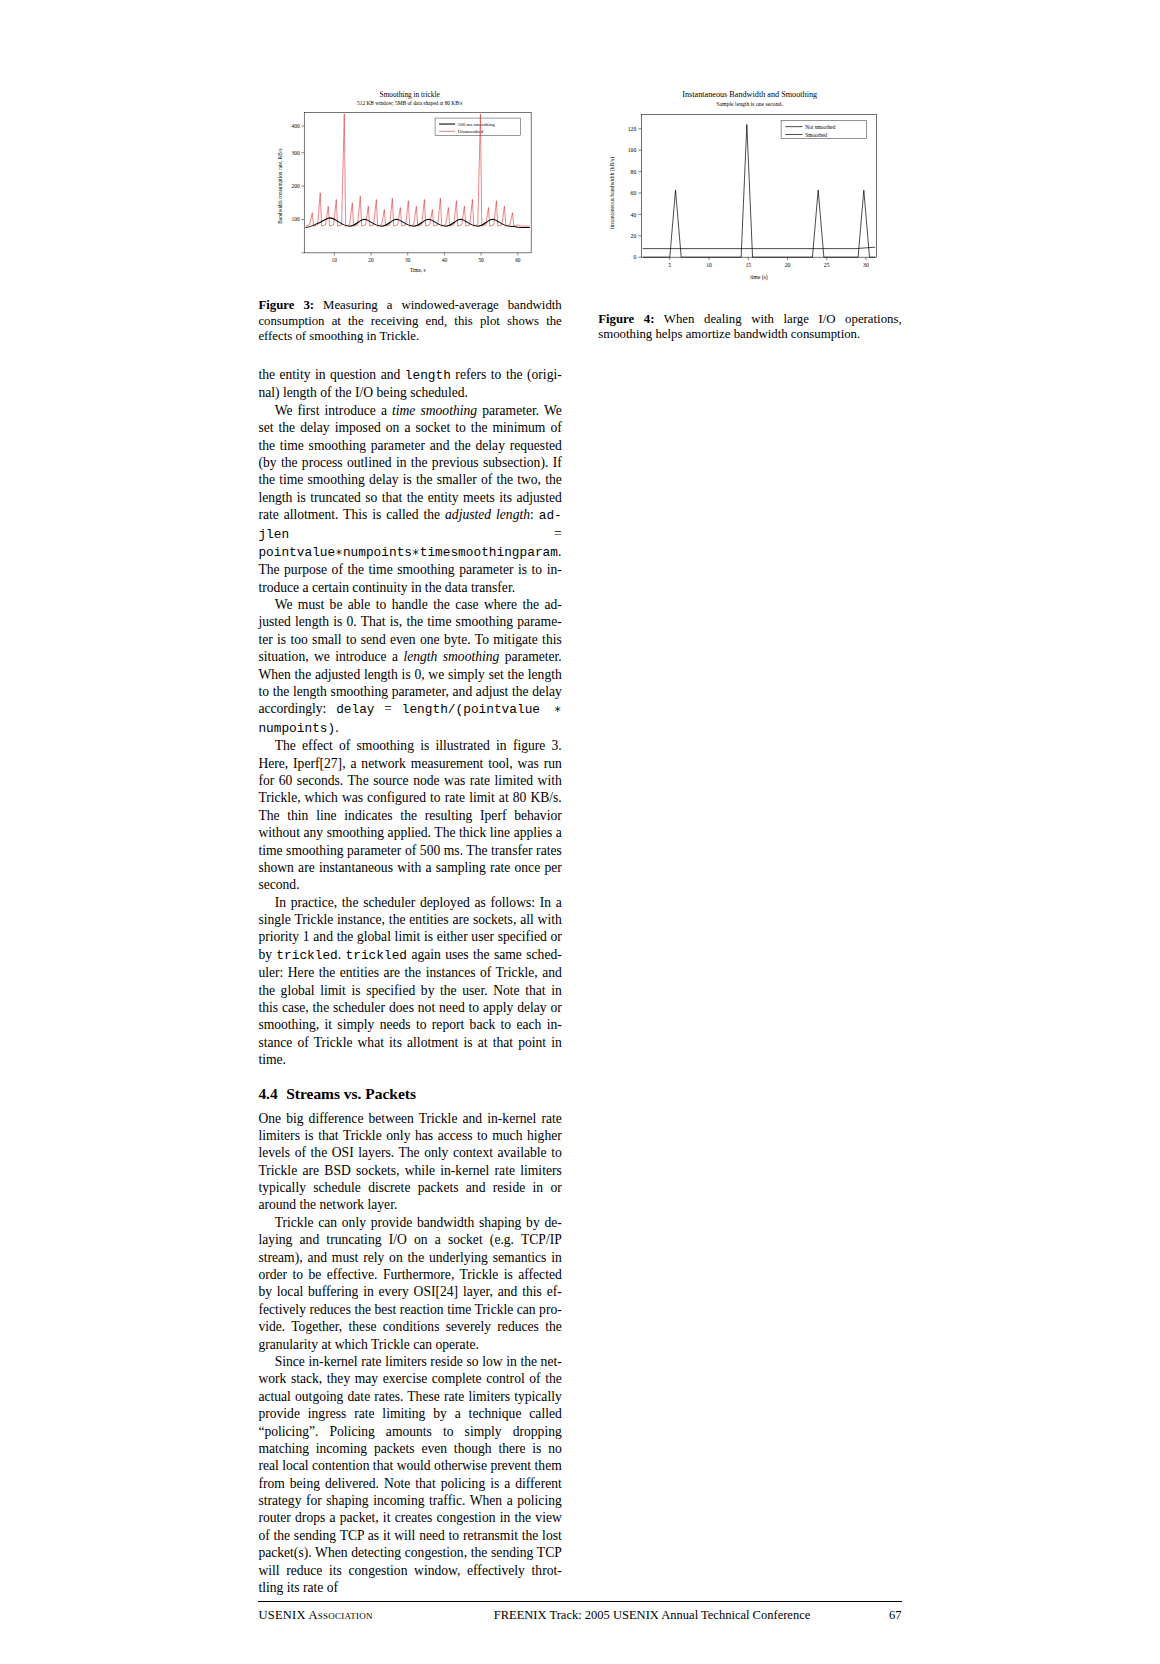Smoothing in trickle 512 KB window; 5MB of data shaped at 80 KB/s 100 200 300 400 10 20 30 40 50 60 Time, s 500 ms smoothing Unsmoothed Bandwidth consumption rate, KB/s
Figure 3: Measuring a windowed-average bandwidth consumption at the receiving end, this plot shows the effects of smoothing in Trickle.
Instantaneous Bandwidth and Smoothing Sample length is one second. 0 20 40 60 80 100 120 5 10 15 20 25 30 time (s) Not smoothed Smoothed instantaneous bandwidth (kB/s)
Figure 4: When dealing with large I/O operations, smoothing helps amortize bandwidth consumption.
the entity in question and length refers to the (original) length of the I/O being scheduled.
We first introduce a time smoothing parameter. We set the delay imposed on a socket to the minimum of the time smoothing parameter and the delay requested (by the process outlined in the previous subsection). If the time smoothing delay is the smaller of the two, the length is truncated so that the entity meets its adjusted rate allotment. This is called the adjusted length: adjlen = pointvalue∗numpoints∗timesmoothingparam. The purpose of the time smoothing parameter is to introduce a certain continuity in the data transfer.
We must be able to handle the case where the adjusted length is 0. That is, the time smoothing parameter is too small to send even one byte. To mitigate this situation, we introduce a length smoothing parameter. When the adjusted length is 0, we simply set the length to the length smoothing parameter, and adjust the delay accordingly: delay = length/(pointvalue ∗ numpoints).
The effect of smoothing is illustrated in figure 3. Here, Iperf[27], a network measurement tool, was run for 60 seconds. The source node was rate limited with Trickle, which was configured to rate limit at 80 KB/s. The thin line indicates the resulting Iperf behavior without any smoothing applied. The thick line applies a time smoothing parameter of 500 ms. The transfer rates shown are instantaneous with a sampling rate once per second.
In practice, the scheduler deployed as follows: In a single Trickle instance, the entities are sockets, all with priority 1 and the global limit is either user specified or by trickled. trickled again uses the same scheduler: Here the entities are the instances of Trickle, and the global limit is specified by the user. Note that in this case, the scheduler does not need to apply delay or smoothing, it simply needs to report back to each instance of Trickle what its allotment is at that point in time.
4.4 Streams vs. Packets
One big difference between Trickle and in-kernel rate limiters is that Trickle only has access to much higher levels of the OSI layers. The only context available to Trickle are BSD sockets, while in-kernel rate limiters typically schedule discrete packets and reside in or around the network layer.
Trickle can only provide bandwidth shaping by delaying and truncating I/O on a socket (e.g. TCP/IP stream), and must rely on the underlying semantics in order to be effective. Furthermore, Trickle is affected by local buffering in every OSI[24] layer, and this effectively reduces the best reaction time Trickle can provide. Together, these conditions severely reduces the granularity at which Trickle can operate.
Since in-kernel rate limiters reside so low in the network stack, they may exercise complete control of the actual outgoing date rates. These rate limiters typically provide ingress rate limiting by a technique called “policing”. Policing amounts to simply dropping matching incoming packets even though there is no real local contention that would otherwise prevent them from being delivered. Note that policing is a different strategy for shaping incoming traffic. When a policing router drops a packet, it creates congestion in the view of the sending TCP as it will need to retransmit the lost packet(s). When detecting congestion, the sending TCP will reduce its congestion window, effectively throttling its rate of
USENIX Association
FREENIX Track: 2005 USENIX Annual Technical Conference
67